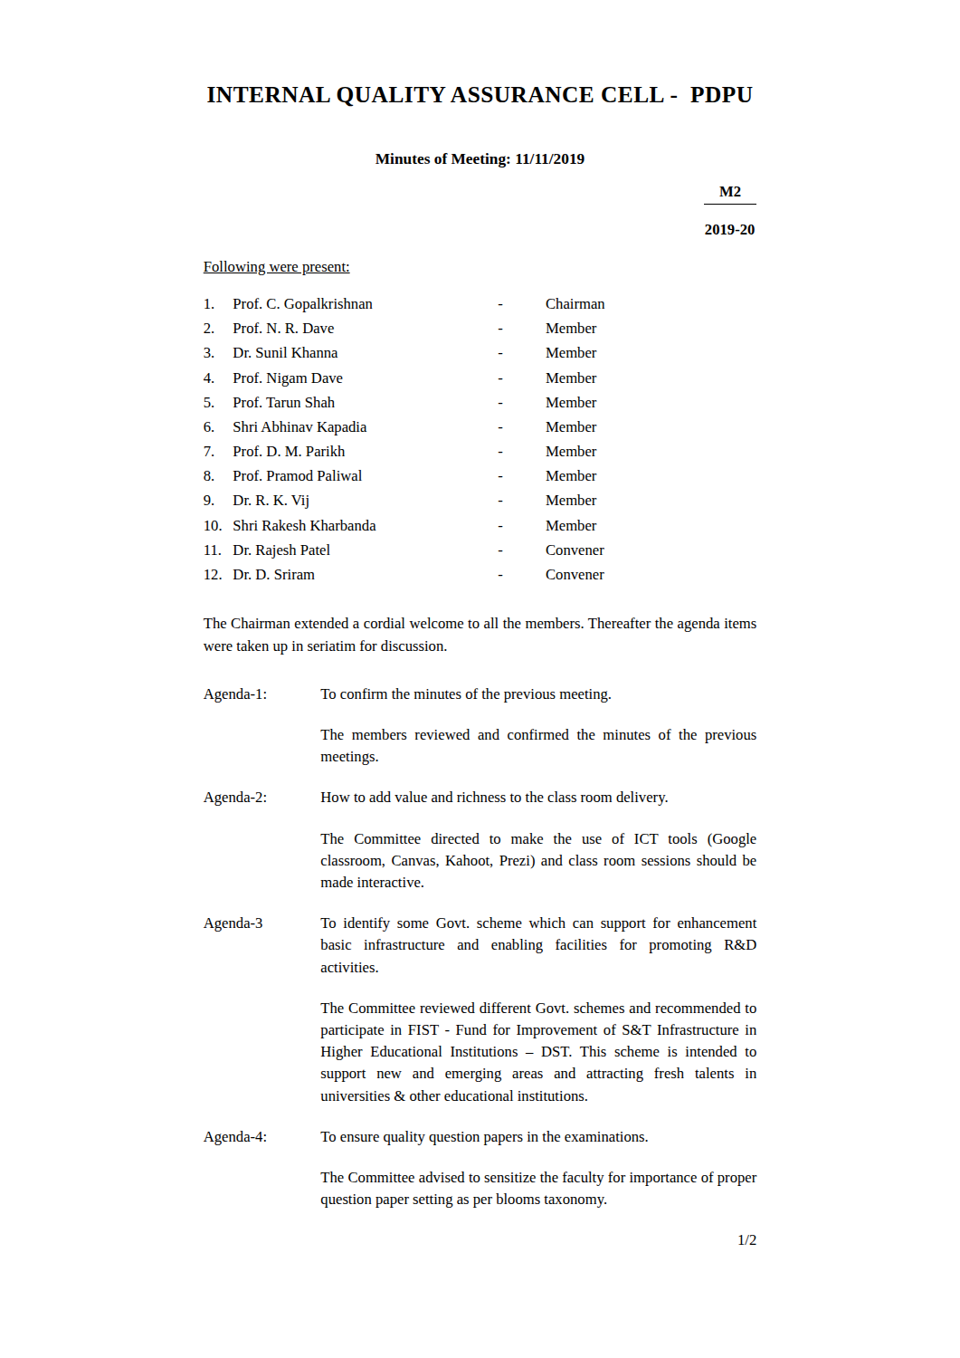INTERNAL QUALITY ASSURANCE CELL - PDPU
Minutes of Meeting: 11/11/2019
M2 2019-20
Following were present:
| 1. | Prof. C. Gopalkrishnan | - | Chairman |
| 2. | Prof. N. R. Dave | - | Member |
| 3. | Dr. Sunil Khanna | - | Member |
| 4. | Prof. Nigam Dave | - | Member |
| 5. | Prof. Tarun Shah | - | Member |
| 6. | Shri Abhinav Kapadia | - | Member |
| 7. | Prof. D. M. Parikh | - | Member |
| 8. | Prof. Pramod Paliwal | - | Member |
| 9. | Dr. R. K. Vij | - | Member |
| 10. | Shri Rakesh Kharbanda | - | Member |
| 11. | Dr. Rajesh Patel | - | Convener |
| 12. | Dr. D. Sriram | - | Convener |
The Chairman extended a cordial welcome to all the members. Thereafter the agenda items were taken up in seriatim for discussion.
| Agenda-1: | To confirm the minutes of the previous meeting. The members reviewed and confirmed the minutes of the previous meetings. |
| Agenda-2: | How to add value and richness to the class room delivery. The Committee directed to make the use of ICT tools (Google classroom, Canvas, Kahoot, Prezi) and class room sessions should be made interactive. |
| Agenda-3 | To identify some Govt. scheme which can support for enhancement basic infrastructure and enabling facilities for promoting R&D activities. The Committee reviewed different Govt. schemes and recommended to participate in FIST - Fund for Improvement of S&T Infrastructure in Higher Educational Institutions – DST. This scheme is intended to support new and emerging areas and attracting fresh talents in universities & other educational institutions. |
| Agenda-4: | To ensure quality question papers in the examinations. The Committee advised to sensitize the faculty for importance of proper question paper setting as per blooms taxonomy. |
1/2